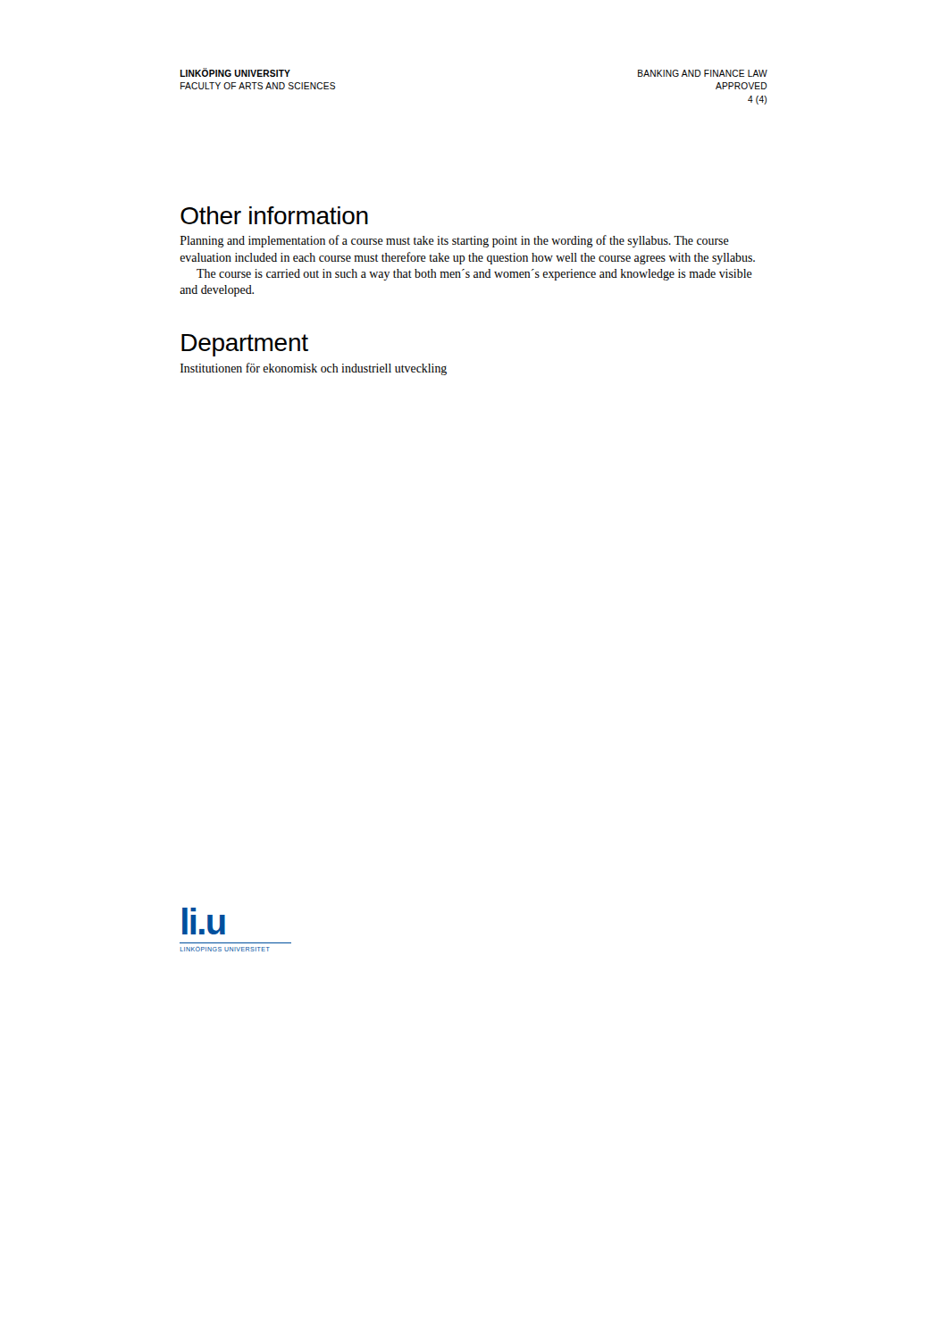LINKÖPING UNIVERSITY
FACULTY OF ARTS AND SCIENCES
BANKING AND FINANCE LAW
APPROVED
4 (4)
Other information
Planning and implementation of a course must take its starting point in the wording of the syllabus. The course evaluation included in each course must therefore take up the question how well the course agrees with the syllabus.
The course is carried out in such a way that both men´s and women´s experience and knowledge is made visible and developed.
Department
Institutionen för ekonomisk och industriell utveckling
li.u
LINKÖPINGS UNIVERSITET